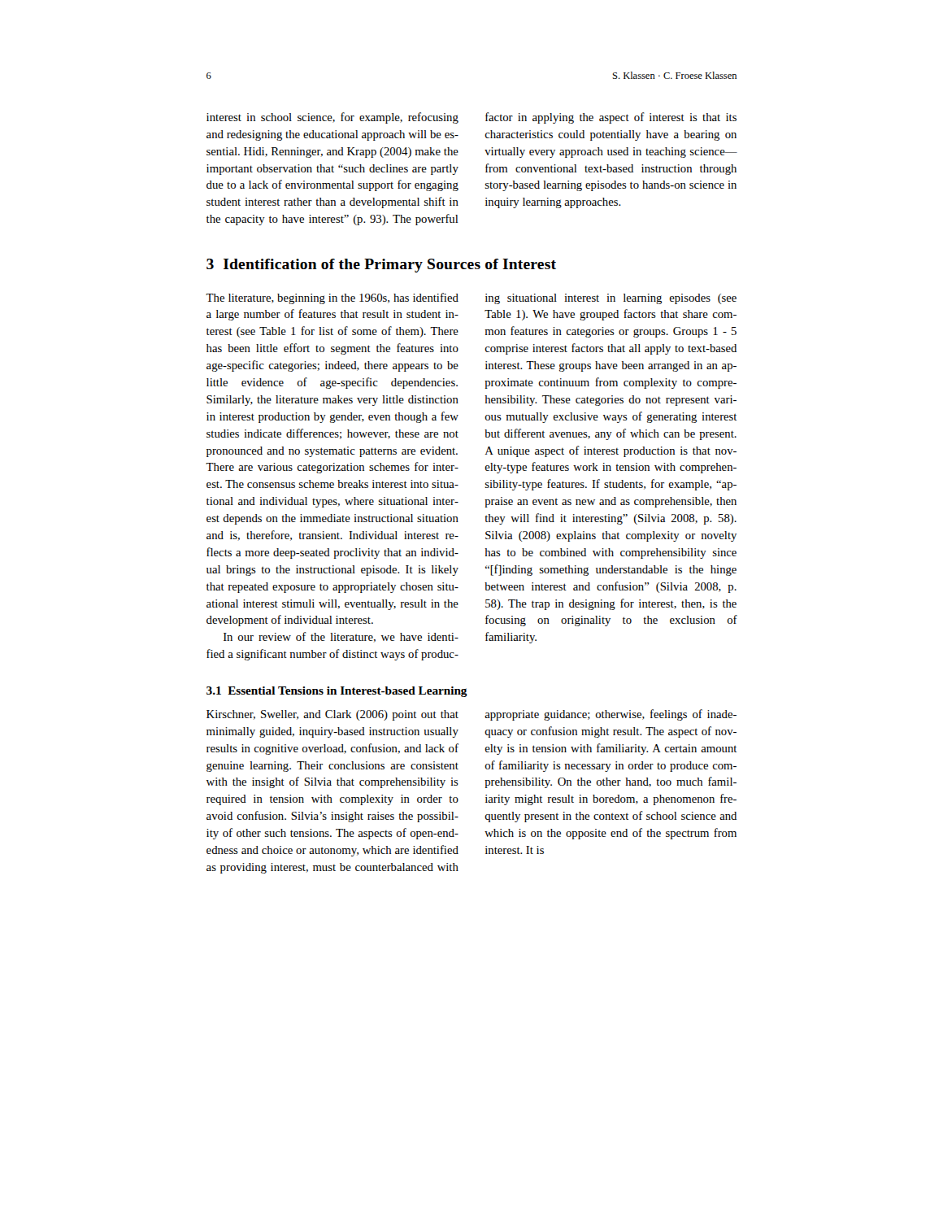6 S. Klassen · C. Froese Klassen
interest in school science, for example, refocusing and redesigning the educational approach will be essential. Hidi, Renninger, and Krapp (2004) make the important observation that “such declines are partly due to a lack of environmental support for engaging student interest rather than a developmental shift in the capacity to have interest” (p. 93). The powerful factor in applying the aspect of interest is that its characteristics could potentially have a bearing on virtually every approach used in teaching science—from conventional text-based instruction through story-based learning episodes to hands-on science in inquiry learning approaches.
3 Identification of the Primary Sources of Interest
The literature, beginning in the 1960s, has identified a large number of features that result in student interest (see Table 1 for list of some of them). There has been little effort to segment the features into age-specific categories; indeed, there appears to be little evidence of age-specific dependencies. Similarly, the literature makes very little distinction in interest production by gender, even though a few studies indicate differences; however, these are not pronounced and no systematic patterns are evident. There are various categorization schemes for interest. The consensus scheme breaks interest into situational and individual types, where situational interest depends on the immediate instructional situation and is, therefore, transient. Individual interest reflects a more deep-seated proclivity that an individual brings to the instructional episode. It is likely that repeated exposure to appropriately chosen situational interest stimuli will, eventually, result in the development of individual interest.
In our review of the literature, we have identified a significant number of distinct ways of producing situational interest in learning episodes (see Table 1). We have grouped factors that share common features in categories or groups. Groups 1 - 5 comprise interest factors that all apply to text-based interest. These groups have been arranged in an approximate continuum from complexity to comprehensibility. These categories do not represent various mutually exclusive ways of generating interest but different avenues, any of which can be present. A unique aspect of interest production is that novelty-type features work in tension with comprehensibility-type features. If students, for example, “appraise an event as new and as comprehensible, then they will find it interesting” (Silvia 2008, p. 58). Silvia (2008) explains that complexity or novelty has to be combined with comprehensibility since “[f]inding something understandable is the hinge between interest and confusion” (Silvia 2008, p. 58). The trap in designing for interest, then, is the focusing on originality to the exclusion of familiarity.
3.1 Essential Tensions in Interest-based Learning
Kirschner, Sweller, and Clark (2006) point out that minimally guided, inquiry-based instruction usually results in cognitive overload, confusion, and lack of genuine learning. Their conclusions are consistent with the insight of Silvia that comprehensibility is required in tension with complexity in order to avoid confusion. Silvia’s insight raises the possibility of other such tensions. The aspects of open-endedness and choice or autonomy, which are identified as providing interest, must be counterbalanced with appropriate guidance; otherwise, feelings of inadequacy or confusion might result. The aspect of novelty is in tension with familiarity. A certain amount of familiarity is necessary in order to produce comprehensibility. On the other hand, too much familiarity might result in boredom, a phenomenon frequently present in the context of school science and which is on the opposite end of the spectrum from interest. It is